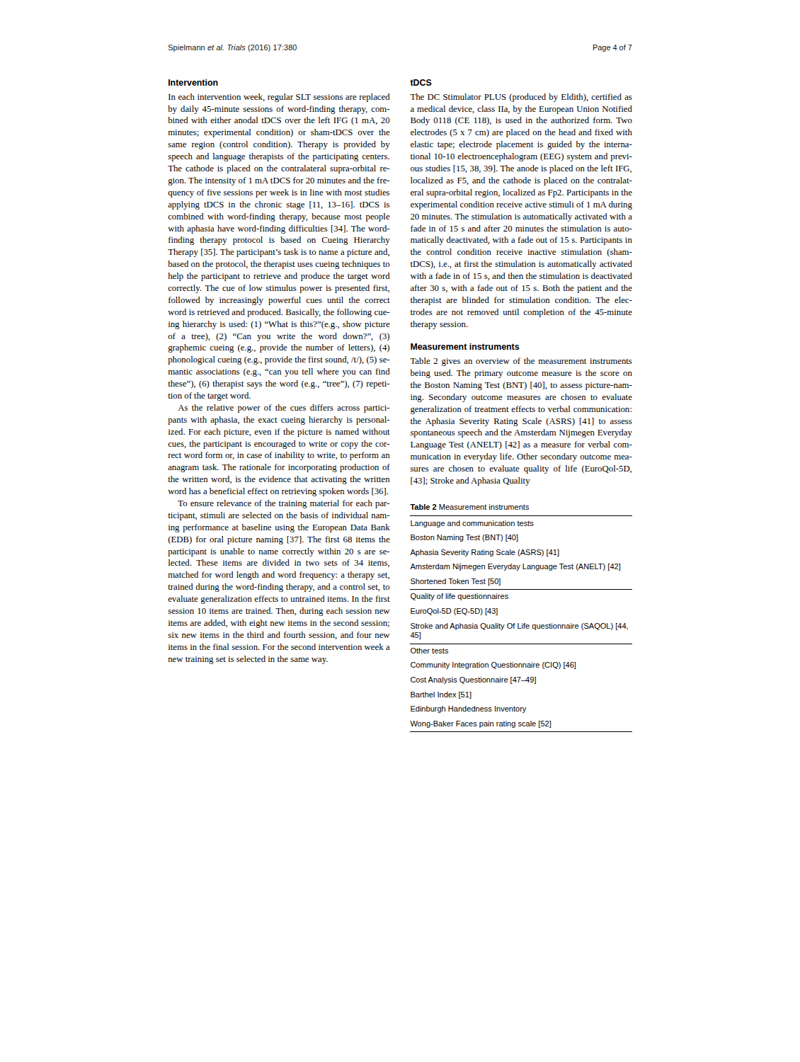Spielmann et al. Trials (2016) 17:380
Page 4 of 7
Intervention
In each intervention week, regular SLT sessions are replaced by daily 45-minute sessions of word-finding therapy, combined with either anodal tDCS over the left IFG (1 mA, 20 minutes; experimental condition) or sham-tDCS over the same region (control condition). Therapy is provided by speech and language therapists of the participating centers. The cathode is placed on the contralateral supra-orbital region. The intensity of 1 mA tDCS for 20 minutes and the frequency of five sessions per week is in line with most studies applying tDCS in the chronic stage [11, 13–16]. tDCS is combined with word-finding therapy, because most people with aphasia have word-finding difficulties [34]. The word-finding therapy protocol is based on Cueing Hierarchy Therapy [35]. The participant’s task is to name a picture and, based on the protocol, the therapist uses cueing techniques to help the participant to retrieve and produce the target word correctly. The cue of low stimulus power is presented first, followed by increasingly powerful cues until the correct word is retrieved and produced. Basically, the following cueing hierarchy is used: (1) “What is this?”(e.g., show picture of a tree), (2) “Can you write the word down?”, (3) graphemic cueing (e.g., provide the number of letters), (4) phonological cueing (e.g., provide the first sound, /t/), (5) semantic associations (e.g., “can you tell where you can find these”), (6) therapist says the word (e.g., “tree”), (7) repetition of the target word.
As the relative power of the cues differs across participants with aphasia, the exact cueing hierarchy is personalized. For each picture, even if the picture is named without cues, the participant is encouraged to write or copy the correct word form or, in case of inability to write, to perform an anagram task. The rationale for incorporating production of the written word, is the evidence that activating the written word has a beneficial effect on retrieving spoken words [36].
To ensure relevance of the training material for each participant, stimuli are selected on the basis of individual naming performance at baseline using the European Data Bank (EDB) for oral picture naming [37]. The first 68 items the participant is unable to name correctly within 20 s are selected. These items are divided in two sets of 34 items, matched for word length and word frequency: a therapy set, trained during the word-finding therapy, and a control set, to evaluate generalization effects to untrained items. In the first session 10 items are trained. Then, during each session new items are added, with eight new items in the second session; six new items in the third and fourth session, and four new items in the final session. For the second intervention week a new training set is selected in the same way.
tDCS
The DC Stimulator PLUS (produced by Eldith), certified as a medical device, class IIa, by the European Union Notified Body 0118 (CE 118), is used in the authorized form. Two electrodes (5 x 7 cm) are placed on the head and fixed with elastic tape; electrode placement is guided by the international 10-10 electroencephalogram (EEG) system and previous studies [15, 38, 39]. The anode is placed on the left IFG, localized as F5, and the cathode is placed on the contralateral supra-orbital region, localized as Fp2. Participants in the experimental condition receive active stimuli of 1 mA during 20 minutes. The stimulation is automatically activated with a fade in of 15 s and after 20 minutes the stimulation is automatically deactivated, with a fade out of 15 s. Participants in the control condition receive inactive stimulation (sham-tDCS), i.e., at first the stimulation is automatically activated with a fade in of 15 s, and then the stimulation is deactivated after 30 s, with a fade out of 15 s. Both the patient and the therapist are blinded for stimulation condition. The electrodes are not removed until completion of the 45-minute therapy session.
Measurement instruments
Table 2 gives an overview of the measurement instruments being used. The primary outcome measure is the score on the Boston Naming Test (BNT) [40], to assess picture-naming. Secondary outcome measures are chosen to evaluate generalization of treatment effects to verbal communication: the Aphasia Severity Rating Scale (ASRS) [41] to assess spontaneous speech and the Amsterdam Nijmegen Everyday Language Test (ANELT) [42] as a measure for verbal communication in everyday life. Other secondary outcome measures are chosen to evaluate quality of life (EuroQol-5D, [43]; Stroke and Aphasia Quality
Table 2 Measurement instruments
| Language and communication tests |
| Boston Naming Test (BNT) [40] |
| Aphasia Severity Rating Scale (ASRS) [41] |
| Amsterdam Nijmegen Everyday Language Test (ANELT) [42] |
| Shortened Token Test [50] |
| Quality of life questionnaires |
| EuroQol-5D (EQ-5D) [43] |
| Stroke and Aphasia Quality Of Life questionnaire (SAQOL) [44, 45] |
| Other tests |
| Community Integration Questionnaire (CIQ) [46] |
| Cost Analysis Questionnaire [47–49] |
| Barthel Index [51] |
| Edinburgh Handedness Inventory |
| Wong-Baker Faces pain rating scale [52] |